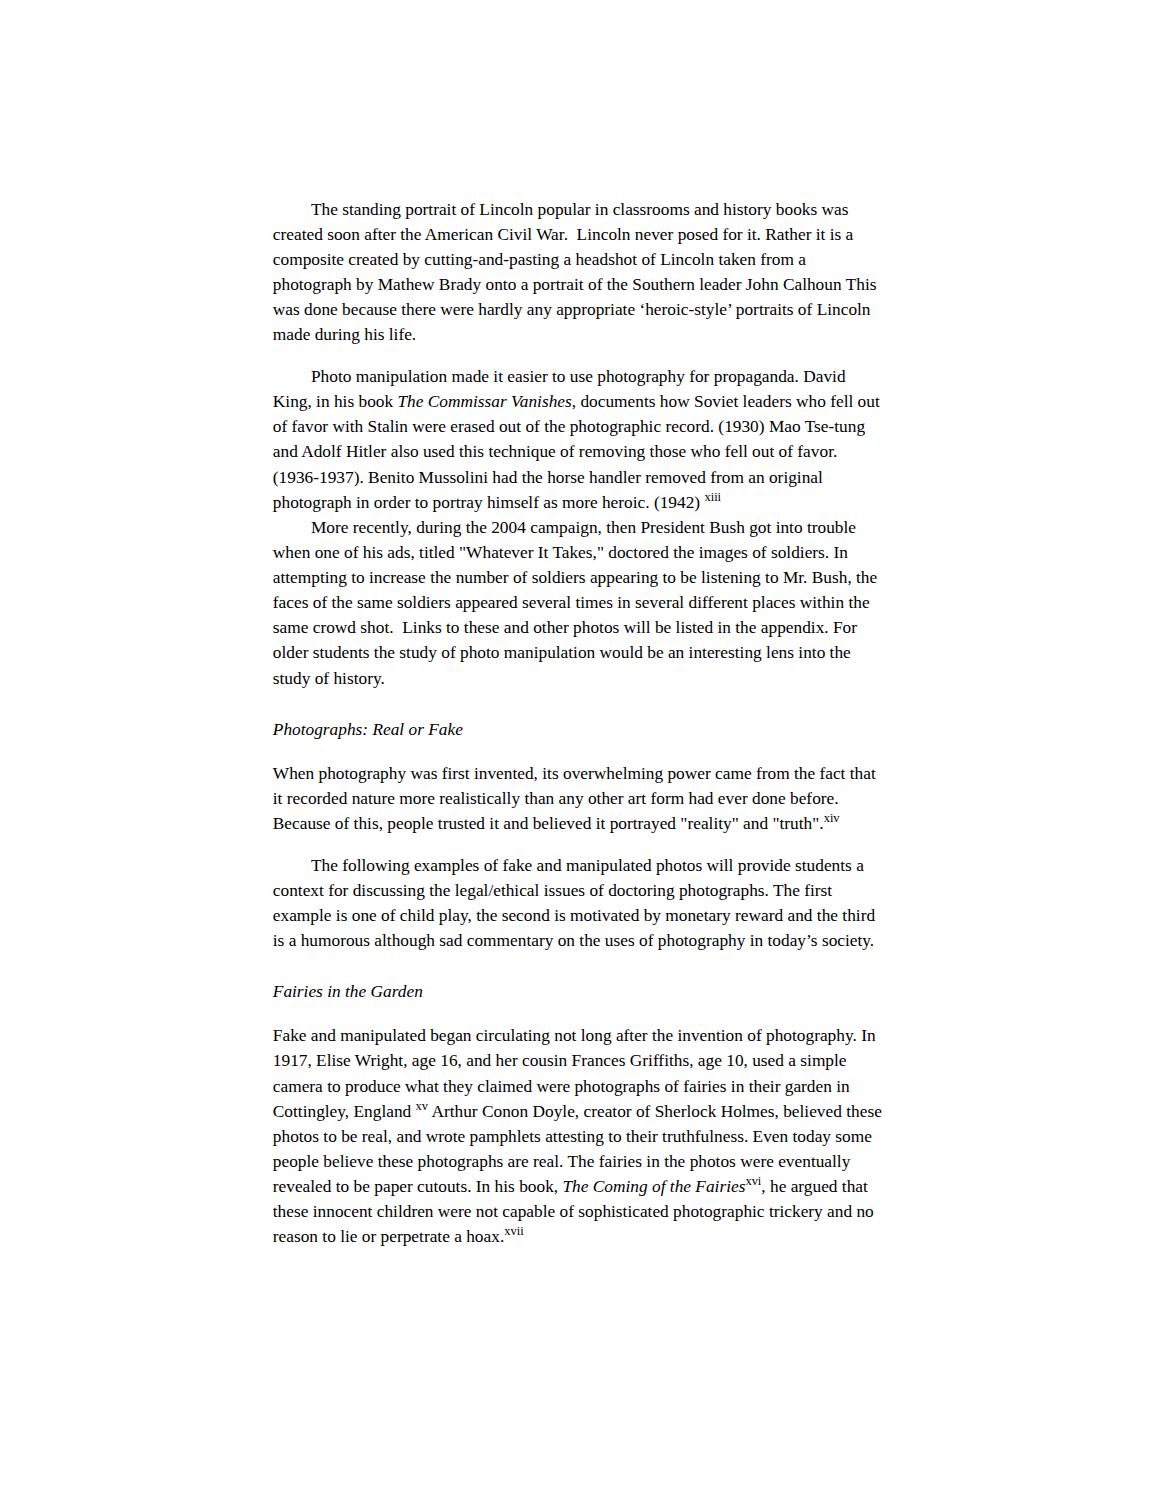The standing portrait of Lincoln popular in classrooms and history books was created soon after the American Civil War. Lincoln never posed for it. Rather it is a composite created by cutting-and-pasting a headshot of Lincoln taken from a photograph by Mathew Brady onto a portrait of the Southern leader John Calhoun This was done because there were hardly any appropriate ‘heroic-style’ portraits of Lincoln made during his life.
Photo manipulation made it easier to use photography for propaganda. David King, in his book The Commissar Vanishes, documents how Soviet leaders who fell out of favor with Stalin were erased out of the photographic record. (1930) Mao Tse-tung and Adolf Hitler also used this technique of removing those who fell out of favor. (1936-1937). Benito Mussolini had the horse handler removed from an original photograph in order to portray himself as more heroic. (1942) xiii
More recently, during the 2004 campaign, then President Bush got into trouble when one of his ads, titled "Whatever It Takes," doctored the images of soldiers. In attempting to increase the number of soldiers appearing to be listening to Mr. Bush, the faces of the same soldiers appeared several times in several different places within the same crowd shot. Links to these and other photos will be listed in the appendix. For older students the study of photo manipulation would be an interesting lens into the study of history.
Photographs: Real or Fake
When photography was first invented, its overwhelming power came from the fact that it recorded nature more realistically than any other art form had ever done before. Because of this, people trusted it and believed it portrayed "reality" and "truth".xiv
The following examples of fake and manipulated photos will provide students a context for discussing the legal/ethical issues of doctoring photographs. The first example is one of child play, the second is motivated by monetary reward and the third is a humorous although sad commentary on the uses of photography in today’s society.
Fairies in the Garden
Fake and manipulated began circulating not long after the invention of photography. In 1917, Elise Wright, age 16, and her cousin Frances Griffiths, age 10, used a simple camera to produce what they claimed were photographs of fairies in their garden in Cottingley, England xv Arthur Conon Doyle, creator of Sherlock Holmes, believed these photos to be real, and wrote pamphlets attesting to their truthfulness. Even today some people believe these photographs are real. The fairies in the photos were eventually revealed to be paper cutouts. In his book, The Coming of the Fairiesxvi, he argued that these innocent children were not capable of sophisticated photographic trickery and no reason to lie or perpetrate a hoax.xvii